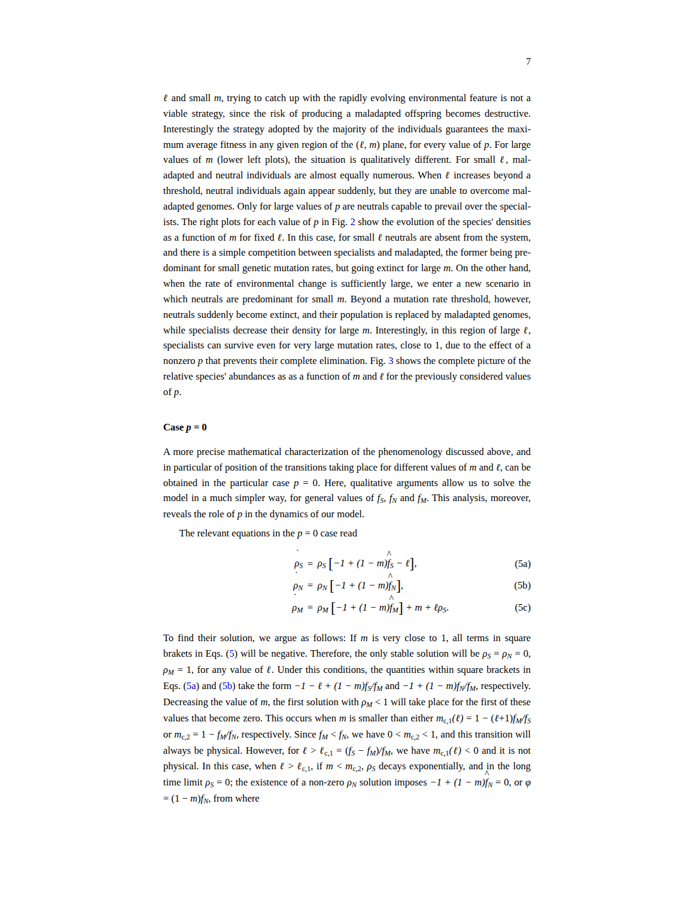7
ℓ and small m, trying to catch up with the rapidly evolving environmental feature is not a viable strategy, since the risk of producing a maladapted offspring becomes destructive. Interestingly the strategy adopted by the majority of the individuals guarantees the maximum average fitness in any given region of the (ℓ, m) plane, for every value of p. For large values of m (lower left plots), the situation is qualitatively different. For small ℓ, maladapted and neutral individuals are almost equally numerous. When ℓ increases beyond a threshold, neutral individuals again appear suddenly, but they are unable to overcome maladapted genomes. Only for large values of p are neutrals capable to prevail over the specialists. The right plots for each value of p in Fig. 2 show the evolution of the species' densities as a function of m for fixed ℓ. In this case, for small ℓ neutrals are absent from the system, and there is a simple competition between specialists and maladapted, the former being predominant for small genetic mutation rates, but going extinct for large m. On the other hand, when the rate of environmental change is sufficiently large, we enter a new scenario in which neutrals are predominant for small m. Beyond a mutation rate threshold, however, neutrals suddenly become extinct, and their population is replaced by maladapted genomes, while specialists decrease their density for large m. Interestingly, in this region of large ℓ, specialists can survive even for very large mutation rates, close to 1, due to the effect of a nonzero p that prevents their complete elimination. Fig. 3 shows the complete picture of the relative species' abundances as as a function of m and ℓ for the previously considered values of p.
Case p = 0
A more precise mathematical characterization of the phenomenology discussed above, and in particular of position of the transitions taking place for different values of m and ℓ, can be obtained in the particular case p = 0. Here, qualitative arguments allow us to solve the model in a much simpler way, for general values of fS, fN and fM. This analysis, moreover, reveals the role of p in the dynamics of our model.
The relevant equations in the p = 0 case read
| ρ S | = | ρ S [ −1 + (1 − m) f S − ℓ ] , | (5a) |
| ρ N | = | ρ N [ −1 + (1 − m) f N ] , | (5b) |
| ρ M | = | ρ M [ −1 + (1 − m) f M ] + m + ℓρ S . | (5c) |
To find their solution, we argue as follows: If m is very close to 1, all terms in square brakets in Eqs. (5) will be negative. Therefore, the only stable solution will be ρS = ρN = 0, ρM = 1, for any value of ℓ. Under this conditions, the quantities within square brackets in Eqs. (5a) and (5b) take the form −1 − ℓ + (1 − m)fS/fM and −1 + (1 − m)fN/fM, respectively. Decreasing the value of m, the first solution with ρM < 1 will take place for the first of these values that become zero. This occurs when m is smaller than either mc, 1(ℓ) = 1 − (ℓ+1)fM/fS or mc, 2 = 1 − fM/fN, respectively. Since fM < fN, we have 0 < mc, 2 < 1, and this transition will always be physical. However, for ℓ > ℓc, 1 = (fS − fM)/fM, we have mc, 1(ℓ) < 0 and it is not physical. In this case, when ℓ > ℓc, 1, if m < mc, 2, ρS decays exponentially, and in the long time limit ρS = 0; the existence of a non-zero ρN solution imposes −1 + (1 − m)fN = 0, or φ = (1 − m)fN, from where